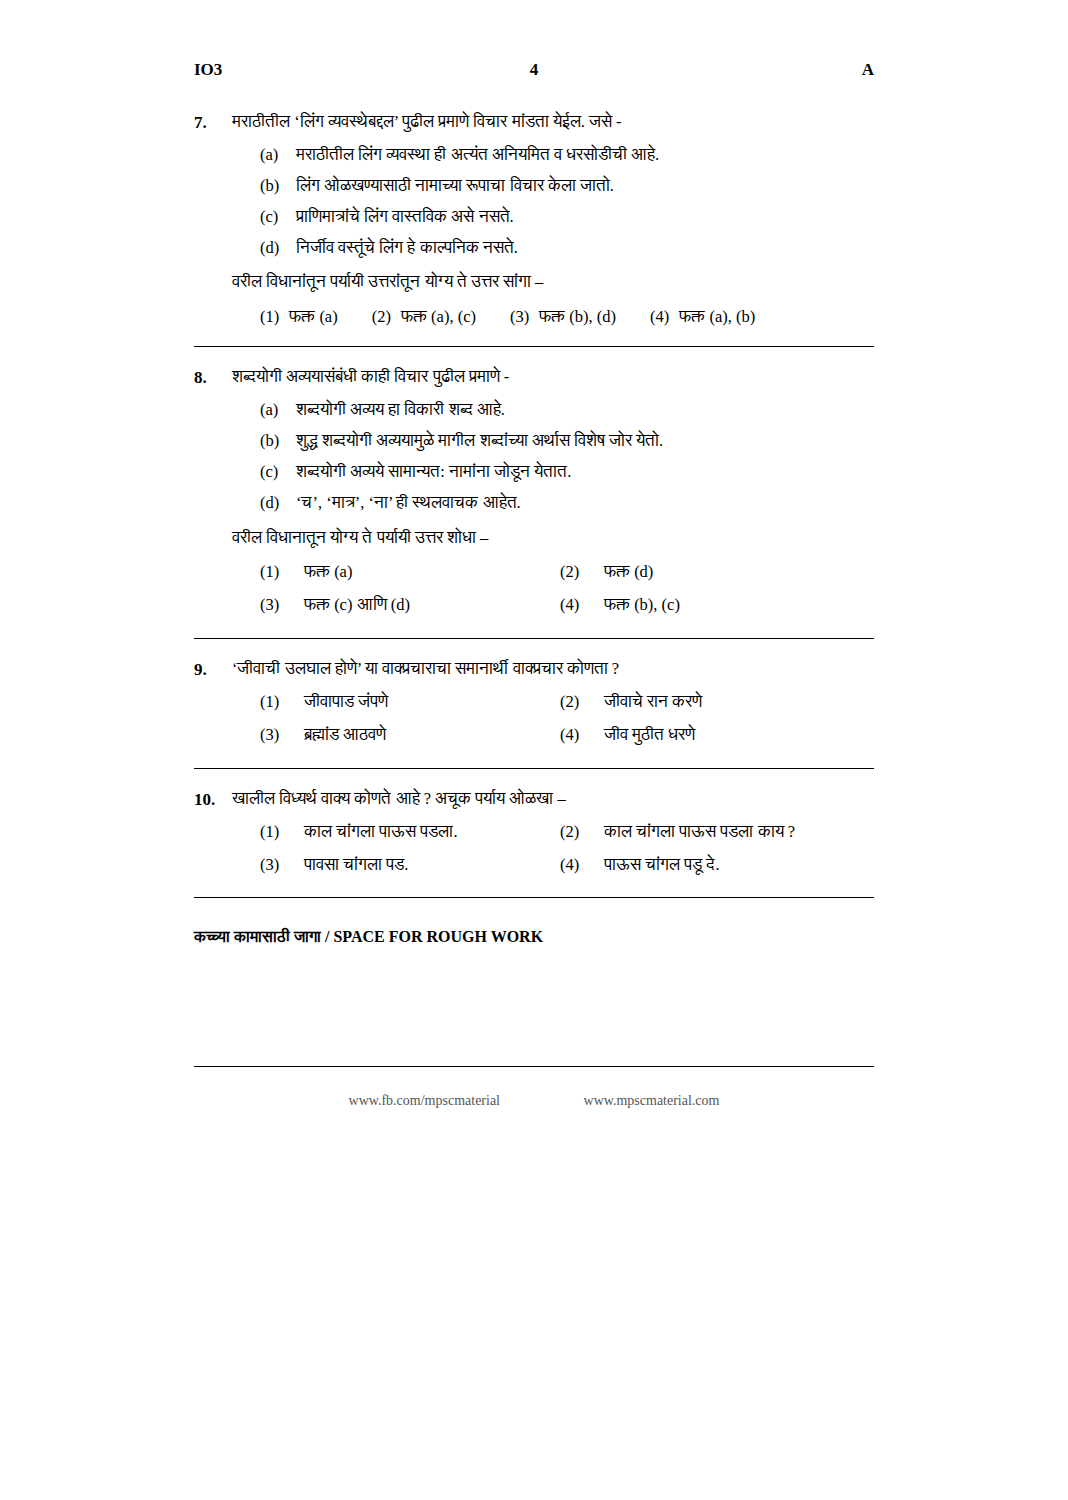IO3
4
A
7.
मराठीतील ‘लिंग व्यवस्थेबद्दल’ पुढील प्रमाणे विचार मांडता येईल. जसे -
(a)
मराठीतील लिंग व्यवस्था ही अत्यंत अनियमित व धरसोडीची आहे.
(b)
लिंग ओळखण्यासाठी नामाच्या रूपाचा विचार केला जातो.
(c)
प्राणिमात्रांचे लिंग वास्तविक असे नसते.
(d)
निर्जीव वस्तूंचे लिंग हे काल्पनिक नसते.
वरील विधानांतून पर्यायी उत्तरांतून योग्य ते उत्तर सांगा –
(1) फक्त (a)
(2) फक्त (a), (c)
(3) फक्त (b), (d)
(4) फक्त (a), (b)
8.
शब्दयोगी अव्ययासंबंधी काही विचार पुढील प्रमाणे -
(a)
शब्दयोगी अव्यय हा विकारी शब्द आहे.
(b)
शुद्ध शब्दयोगी अव्ययामुळे मागील शब्दांच्या अर्थास विशेष जोर येतो.
(c)
शब्दयोगी अव्यये सामान्यत: नामांना जोडून येतात.
(d)
‘च’, ‘मात्र’, ‘ना’ ही स्थलवाचक आहेत.
वरील विधानातून योग्य ते पर्यायी उत्तर शोधा –
(1) फक्त (a)
(2) फक्त (d)
(3) फक्त (c) आणि (d)
(4) फक्त (b), (c)
9.
‘जीवाची उलघाल होणे’ या वाक्प्रचाराचा समानार्थी वाक्प्रचार कोणता ?
(1) जीवापाड जंपणे
(2) जीवाचे रान करणे
(3) ब्रह्मांड आठवणे
(4) जीव मुठीत धरणे
10.
खालील विध्यर्थ वाक्य कोणते आहे ? अचूक पर्याय ओळखा –
(1) काल चांगला पाऊस पडला.
(2) काल चांगला पाऊस पडला काय ?
(3) पावसा चांगला पड.
(4) पाऊस चांगल पडू दे.
कच्च्या कामासाठी जागा / SPACE FOR ROUGH WORK
www.fb.com/mpscmaterial www.mpscmaterial.com